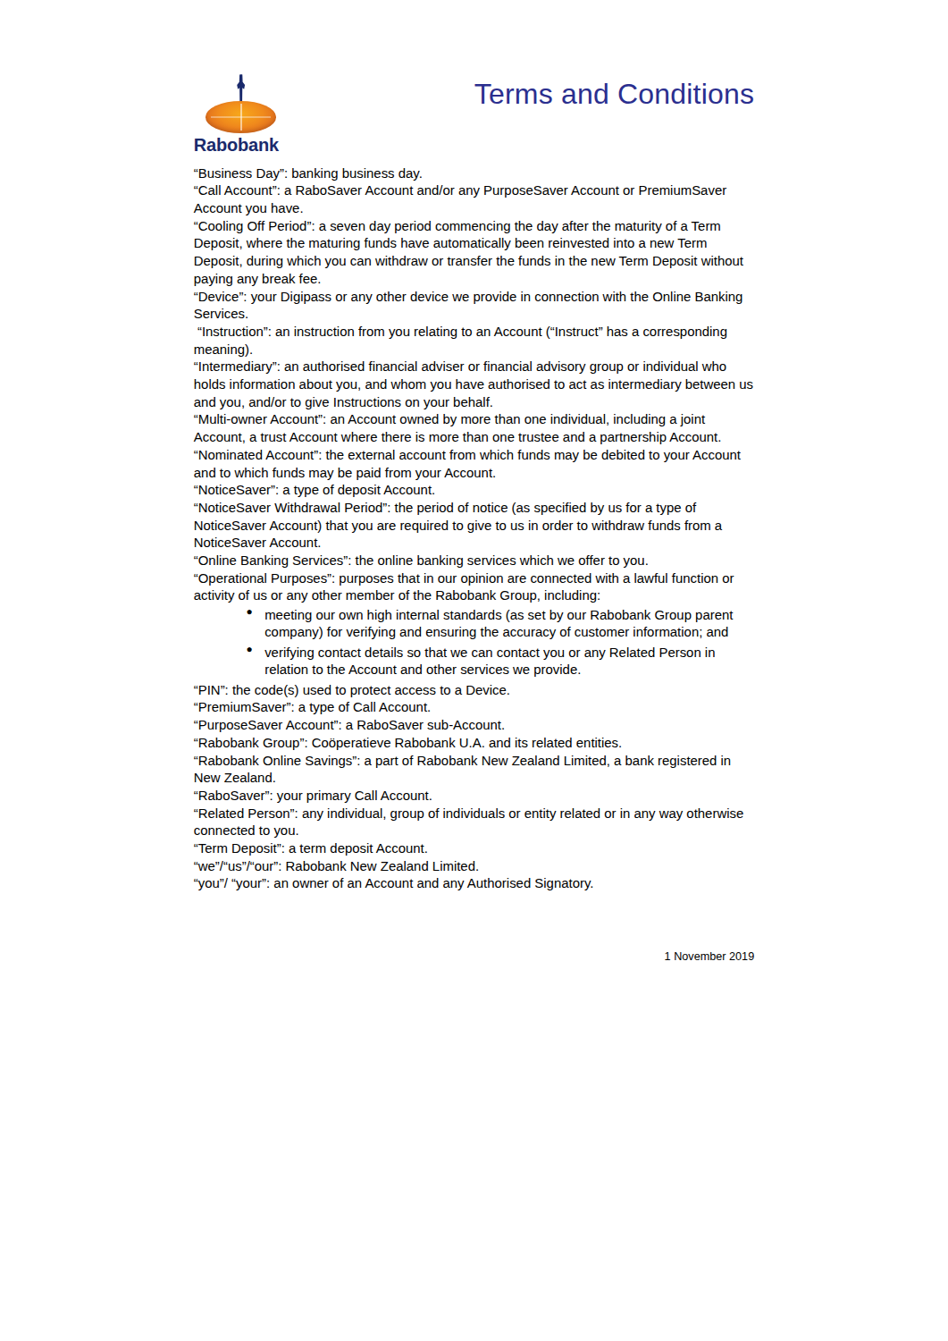Rabobank
Terms and Conditions
“Business Day”: banking business day.
“Call Account”: a RaboSaver Account and/or any PurposeSaver Account or PremiumSaver Account you have.
“Cooling Off Period”: a seven day period commencing the day after the maturity of a Term Deposit, where the maturing funds have automatically been reinvested into a new Term Deposit, during which you can withdraw or transfer the funds in the new Term Deposit without paying any break fee.
“Device”: your Digipass or any other device we provide in connection with the Online Banking Services.
“Instruction”: an instruction from you relating to an Account (“Instruct” has a corresponding meaning).
“Intermediary”: an authorised financial adviser or financial advisory group or individual who holds information about you, and whom you have authorised to act as intermediary between us and you, and/or to give Instructions on your behalf.
“Multi-owner Account”: an Account owned by more than one individual, including a joint Account, a trust Account where there is more than one trustee and a partnership Account.
“Nominated Account”: the external account from which funds may be debited to your Account and to which funds may be paid from your Account.
“NoticeSaver”: a type of deposit Account.
“NoticeSaver Withdrawal Period”: the period of notice (as specified by us for a type of NoticeSaver Account) that you are required to give to us in order to withdraw funds from a NoticeSaver Account.
“Online Banking Services”: the online banking services which we offer to you.
“Operational Purposes”: purposes that in our opinion are connected with a lawful function or activity of us or any other member of the Rabobank Group, including:
meeting our own high internal standards (as set by our Rabobank Group parent company) for verifying and ensuring the accuracy of customer information; and
verifying contact details so that we can contact you or any Related Person in relation to the Account and other services we provide.
“PIN”: the code(s) used to protect access to a Device.
“PremiumSaver”: a type of Call Account.
“PurposeSaver Account”: a RaboSaver sub-Account.
“Rabobank Group”: Coöperatieve Rabobank U.A. and its related entities.
“Rabobank Online Savings”: a part of Rabobank New Zealand Limited, a bank registered in New Zealand.
“RaboSaver”: your primary Call Account.
“Related Person”: any individual, group of individuals or entity related or in any way otherwise connected to you.
“Term Deposit”: a term deposit Account.
“we”/“us”/“our”: Rabobank New Zealand Limited.
“you”/ “your”: an owner of an Account and any Authorised Signatory.
1 November 2019